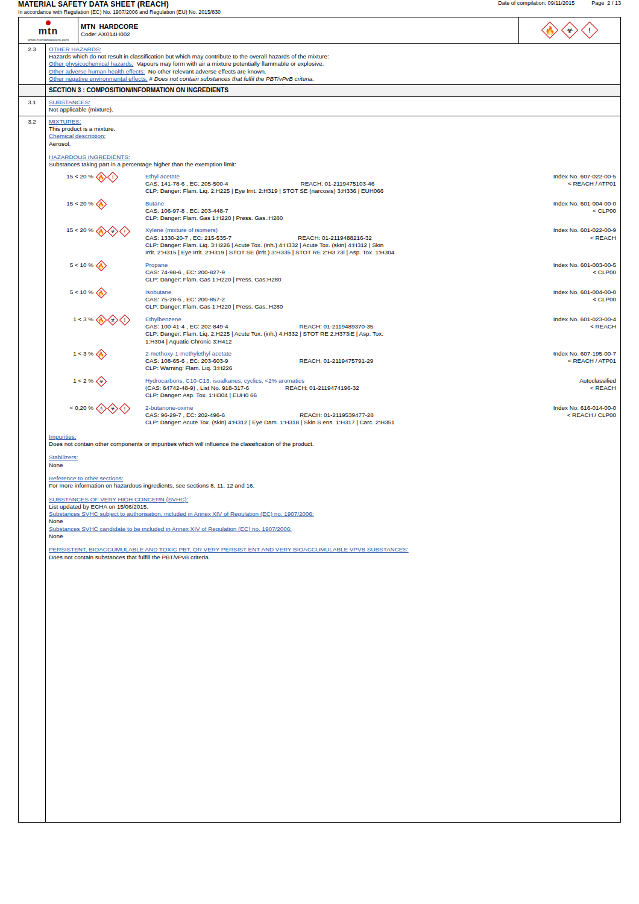MATERIAL SAFETY DATA SHEET (REACH)
In accordance with Regulation (EC) No. 1907/2006 and Regulation (EU) No. 2015/830
Date of compilation: 09/11/2015 Page 2 / 13
| ● mtn www.montanacolors.com | MTN HARDCORE Code: AX014H002 | 🔥 ☣ ! |
| 2.3 | OTHER HAZARDS: Hazards which do not result in classification but which may contribute to the overall hazards of the mixture: Other physicochemical hazards: Vapours may form with air a mixture potentially flammable or explosive. Other adverse human health effects: No other relevant adverse effects are known. Other negative environmental effects: # Does not contain substances that fulfil the PBT/vPvB criteria. |
| | SECTION 3 : COMPOSITION/INFORMATION ON INGREDIENTS |
| 3.1 | SUBSTANCES: Not applicable (mixture). |
| 3.2 | MIXTURES: This product is a mixture. Chemical description: Aerosol. HAZARDOUS INGREDIENTS: Substances taking part in a percentage higher than the exemption limit: / 15 < 20 % / 🔥 ! / Ethyl acetate CAS: 141-78-6 , EC: 205-500-4 REACH: 01-2119475103-46 CLP: Danger: Flam. Liq. 2:H225 / Eye Irrit. 2:H319 / STOT SE (narcosis) 3:H336 / EUH066 / Index No. 607-022-00-5 < REACH / ATP01 / / 15 < 20 % / 🔥 / Butane CAS: 106-97-8 , EC: 203-448-7 CLP: Danger: Flam. Gas 1:H220 / Press. Gas.:H280 / Index No. 601-004-00-0 < CLP00 / / 15 < 20 % / 🔥 ☣ ! / Xylene (mixture of isomers) CAS: 1330-20-7 , EC: 215-535-7 REACH: 01-2119488216-32 CLP: Danger: Flam. Liq. 3:H226 / Acute Tox. (inh.) 4:H332 / Acute Tox. (skin) 4:H312 / Skin Irrit. 2:H315 / Eye Irrit. 2:H319 / STOT SE (irrit.) 3:H335 / STOT RE 2:H3 73i / Asp. Tox. 1:H304 / Index No. 601-022-00-9 < REACH / / 5 < 10 % / 🔥 / Propane CAS: 74-98-6 , EC: 200-827-9 CLP: Danger: Flam. Gas 1:H220 / Press. Gas:H280 / Index No. 601-003-00-5 < CLP00 / / 5 < 10 % / 🔥 / Isobutane CAS: 75-28-5 , EC: 200-857-2 CLP: Danger: Flam. Gas 1:H220 / Press. Gas.:H280 / Index No. 601-004-00-0 < CLP00 / / 1 < 3 % / 🔥 ☣ ! / Ethylbenzene CAS: 100-41-4 , EC: 202-849-4 REACH: 01-2119489370-35 CLP: Danger: Flam. Liq. 2:H225 / Acute Tox. (inh.) 4:H332 / STOT RE 2:H373iE / Asp. Tox. 1:H304 / Aquatic Chronic 3:H412 / Index No. 601-023-00-4 < REACH / / 1 < 3 % / 🔥 / 2-methoxy-1-methylethyl acetate CAS: 108-65-6 , EC: 203-603-9 REACH: 01-2119475791-29 CLP: Warning: Flam. Liq. 3:H226 / Index No. 607-195-00-7 < REACH / ATP01 / / 1 < 2 % / ☣ / Hydrocarbons, C10-C13, isoalkanes, cyclics, <2% aromatics (CAS: 64742-48-9) , List No. 918-317-6 REACH: 01-2119474196-32 CLP: Danger: Asp. Tox. 1:H304 / EUH0 66 / Autoclassified < REACH / / < 0,20 % / ⚠ ☣ ! / 2-butanone-oxime CAS: 96-29-7 , EC: 202-496-6 REACH: 01-2119539477-28 CLP: Danger: Acute Tox. (skin) 4:H312 / Eye Dam. 1:H318 / Skin S ens. 1:H317 / Carc. 2:H351 / Index No. 616-014-00-0 < REACH / CLP00 / Impurities: Does not contain other components or impurities which will influence the classification of the product. Stabilizers: None Reference to other sections: For more information on hazardous ingredients, see sections 8, 11, 12 and 16. SUBSTANCES OF VERY HIGH CONCERN (SVHC): List updated by ECHA on 15/06/2015. Substances SVHC subject to authorisation, included in Annex XIV of Regulation (EC) no. 1907/2006: None Substances SVHC candidate to be included in Annex XIV of Regulation (EC) no. 1907/2006: None PERSISTENT, BIOACCUMULABLE AND TOXIC PBT, OR VERY PERSIST ENT AND VERY BIOACCUMULABLE VPVB SUBSTANCES: Does not contain substances that fulfill the PBT/vPvB criteria. |